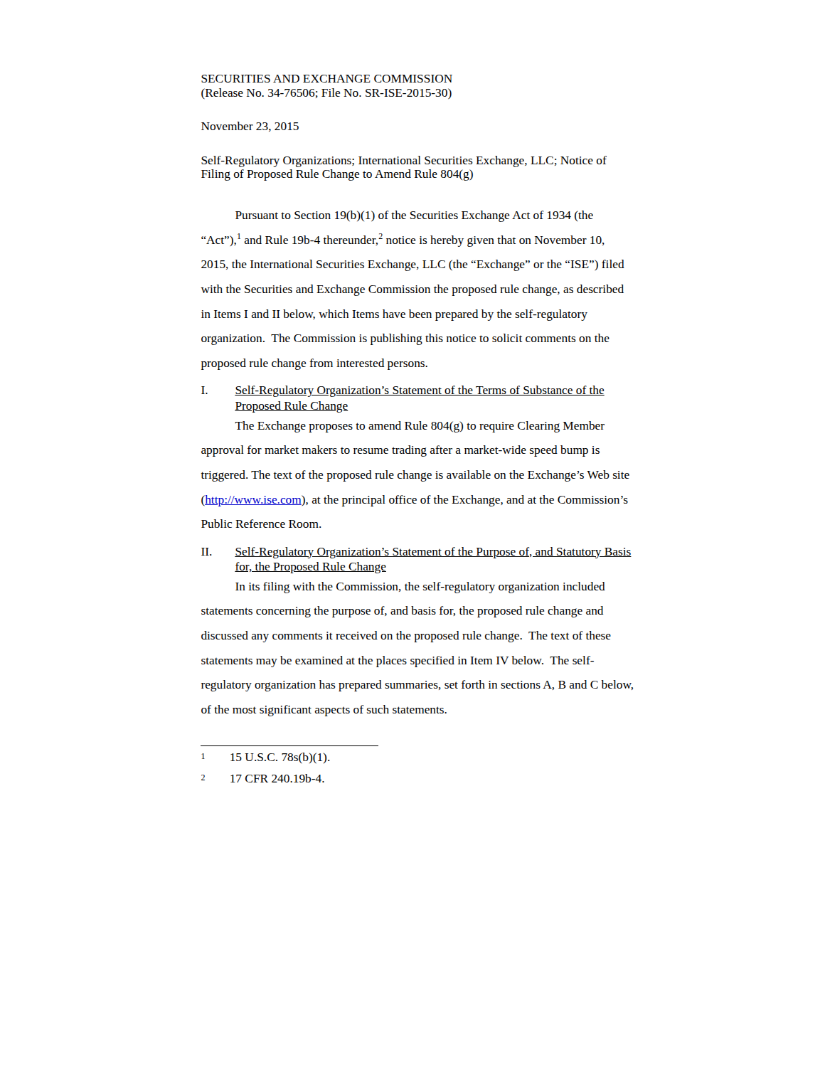SECURITIES AND EXCHANGE COMMISSION
(Release No. 34-76506; File No. SR-ISE-2015-30)
November 23, 2015
Self-Regulatory Organizations; International Securities Exchange, LLC; Notice of Filing of Proposed Rule Change to Amend Rule 804(g)
Pursuant to Section 19(b)(1) of the Securities Exchange Act of 1934 (the “Act”),1 and Rule 19b-4 thereunder,2 notice is hereby given that on November 10, 2015, the International Securities Exchange, LLC (the “Exchange” or the “ISE”) filed with the Securities and Exchange Commission the proposed rule change, as described in Items I and II below, which Items have been prepared by the self-regulatory organization. The Commission is publishing this notice to solicit comments on the proposed rule change from interested persons.
I.
Self-Regulatory Organization’s Statement of the Terms of Substance of the Proposed Rule Change
The Exchange proposes to amend Rule 804(g) to require Clearing Member approval for market makers to resume trading after a market-wide speed bump is triggered. The text of the proposed rule change is available on the Exchange’s Web site (http://www.ise.com), at the principal office of the Exchange, and at the Commission’s Public Reference Room.
II.
Self-Regulatory Organization’s Statement of the Purpose of, and Statutory Basis for, the Proposed Rule Change
In its filing with the Commission, the self-regulatory organization included statements concerning the purpose of, and basis for, the proposed rule change and discussed any comments it received on the proposed rule change. The text of these statements may be examined at the places specified in Item IV below. The self-regulatory organization has prepared summaries, set forth in sections A, B and C below, of the most significant aspects of such statements.
1
15 U.S.C. 78s(b)(1).
2
17 CFR 240.19b-4.